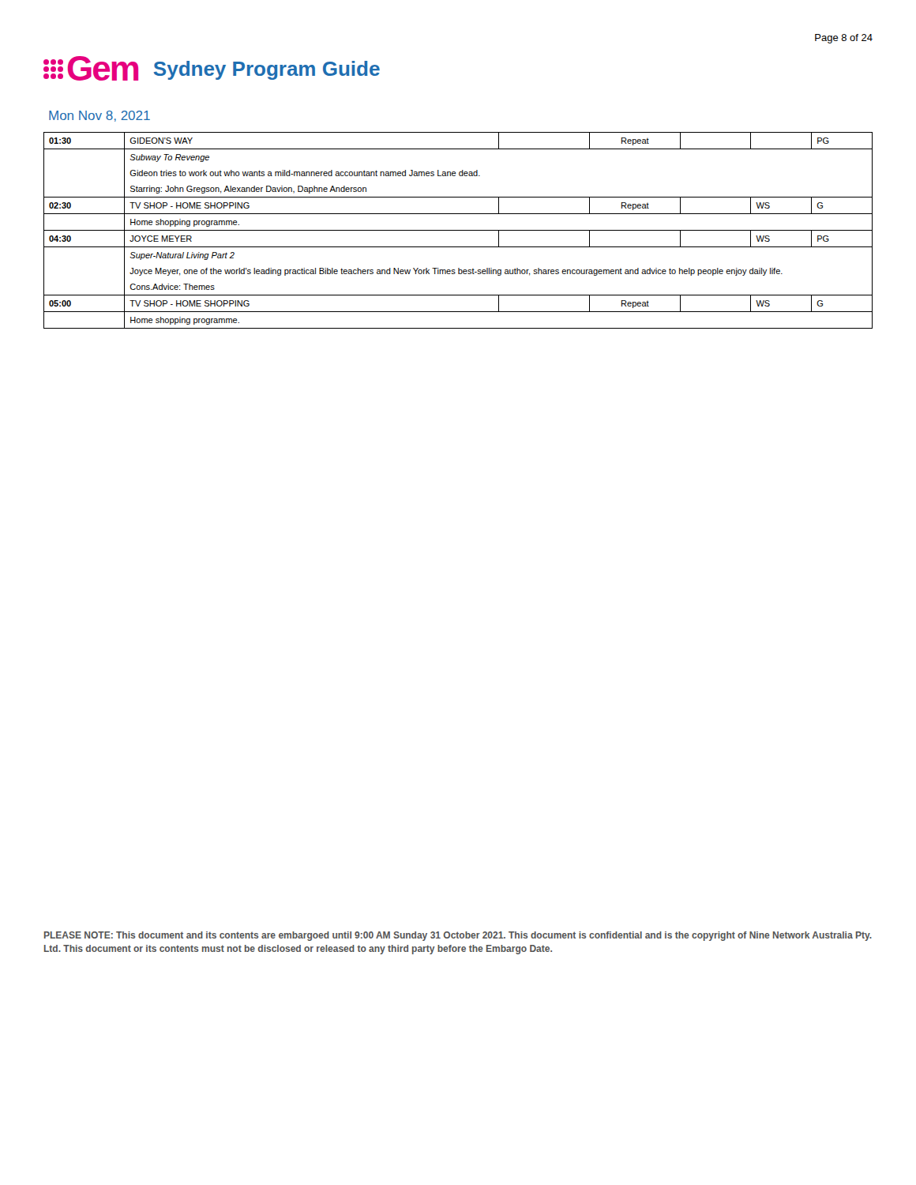Page 8 of 24
Gem
Sydney Program Guide
Mon Nov 8, 2021
| 01:30 | GIDEON'S WAY | | Repeat | | | PG |
| | Subway To Revenge Gideon tries to work out who wants a mild-mannered accountant named James Lane dead. Starring: John Gregson, Alexander Davion, Daphne Anderson |
| 02:30 | TV SHOP - HOME SHOPPING | | Repeat | | WS | G |
| | Home shopping programme. |
| 04:30 | JOYCE MEYER | | | | WS | PG |
| | Super-Natural Living Part 2 Joyce Meyer, one of the world's leading practical Bible teachers and New York Times best-selling author, shares encouragement and advice to help people enjoy daily life. Cons.Advice: Themes |
| 05:00 | TV SHOP - HOME SHOPPING | | Repeat | | WS | G |
| | Home shopping programme. |
PLEASE NOTE: This document and its contents are embargoed until 9:00 AM Sunday 31 October 2021. This document is confidential and is the copyright of Nine Network Australia Pty. Ltd. This document or its contents must not be disclosed or released to any third party before the Embargo Date.